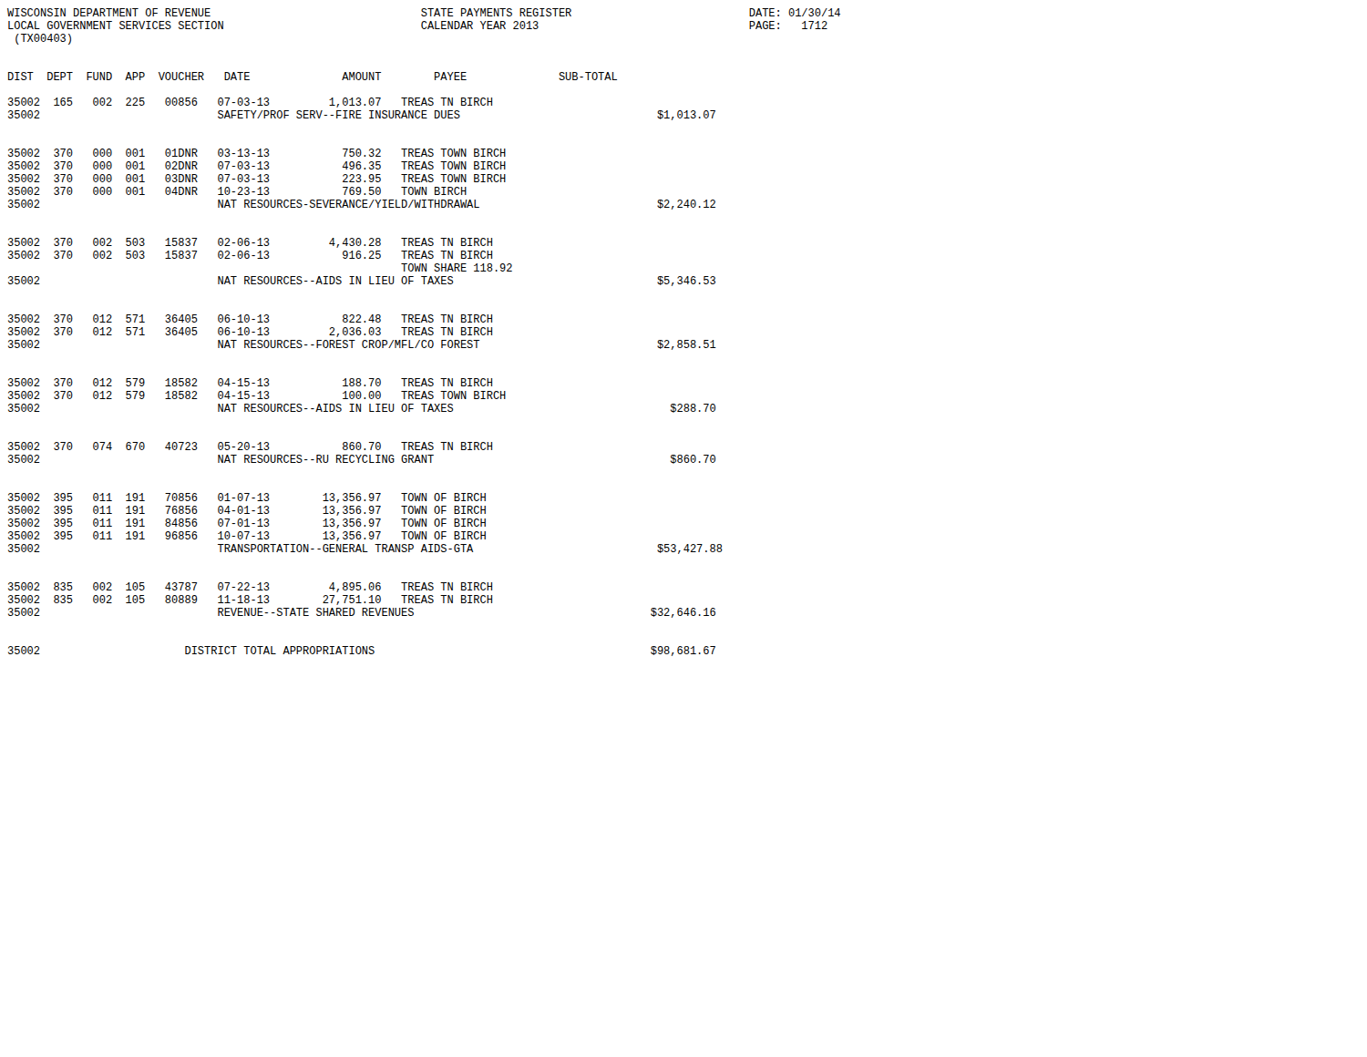WISCONSIN DEPARTMENT OF REVENUE                                STATE PAYMENTS REGISTER                           DATE: 01/30/14
LOCAL GOVERNMENT SERVICES SECTION                              CALENDAR YEAR 2013                                PAGE:   1712
 (TX00403)


DIST  DEPT  FUND  APP  VOUCHER   DATE              AMOUNT        PAYEE              SUB-TOTAL

35002  165   002  225   00856   07-03-13         1,013.07   TREAS TN BIRCH
35002                           SAFETY/PROF SERV--FIRE INSURANCE DUES                              $1,013.07


35002  370   000  001   01DNR   03-13-13           750.32   TREAS TOWN BIRCH
35002  370   000  001   02DNR   07-03-13           496.35   TREAS TOWN BIRCH
35002  370   000  001   03DNR   07-03-13           223.95   TREAS TOWN BIRCH
35002  370   000  001   04DNR   10-23-13           769.50   TOWN BIRCH
35002                           NAT RESOURCES-SEVERANCE/YIELD/WITHDRAWAL                           $2,240.12


35002  370   002  503   15837   02-06-13         4,430.28   TREAS TN BIRCH
35002  370   002  503   15837   02-06-13           916.25   TREAS TN BIRCH
                                                            TOWN SHARE 118.92
35002                           NAT RESOURCES--AIDS IN LIEU OF TAXES                               $5,346.53


35002  370   012  571   36405   06-10-13           822.48   TREAS TN BIRCH
35002  370   012  571   36405   06-10-13         2,036.03   TREAS TN BIRCH
35002                           NAT RESOURCES--FOREST CROP/MFL/CO FOREST                           $2,858.51


35002  370   012  579   18582   04-15-13           188.70   TREAS TN BIRCH
35002  370   012  579   18582   04-15-13           100.00   TREAS TOWN BIRCH
35002                           NAT RESOURCES--AIDS IN LIEU OF TAXES                                 $288.70


35002  370   074  670   40723   05-20-13           860.70   TREAS TN BIRCH
35002                           NAT RESOURCES--RU RECYCLING GRANT                                    $860.70


35002  395   011  191   70856   01-07-13        13,356.97   TOWN OF BIRCH
35002  395   011  191   76856   04-01-13        13,356.97   TOWN OF BIRCH
35002  395   011  191   84856   07-01-13        13,356.97   TOWN OF BIRCH
35002  395   011  191   96856   10-07-13        13,356.97   TOWN OF BIRCH
35002                           TRANSPORTATION--GENERAL TRANSP AIDS-GTA                            $53,427.88


35002  835   002  105   43787   07-22-13         4,895.06   TREAS TN BIRCH
35002  835   002  105   80889   11-18-13        27,751.10   TREAS TN BIRCH
35002                           REVENUE--STATE SHARED REVENUES                                    $32,646.16


35002                      DISTRICT TOTAL APPROPRIATIONS                                          $98,681.67